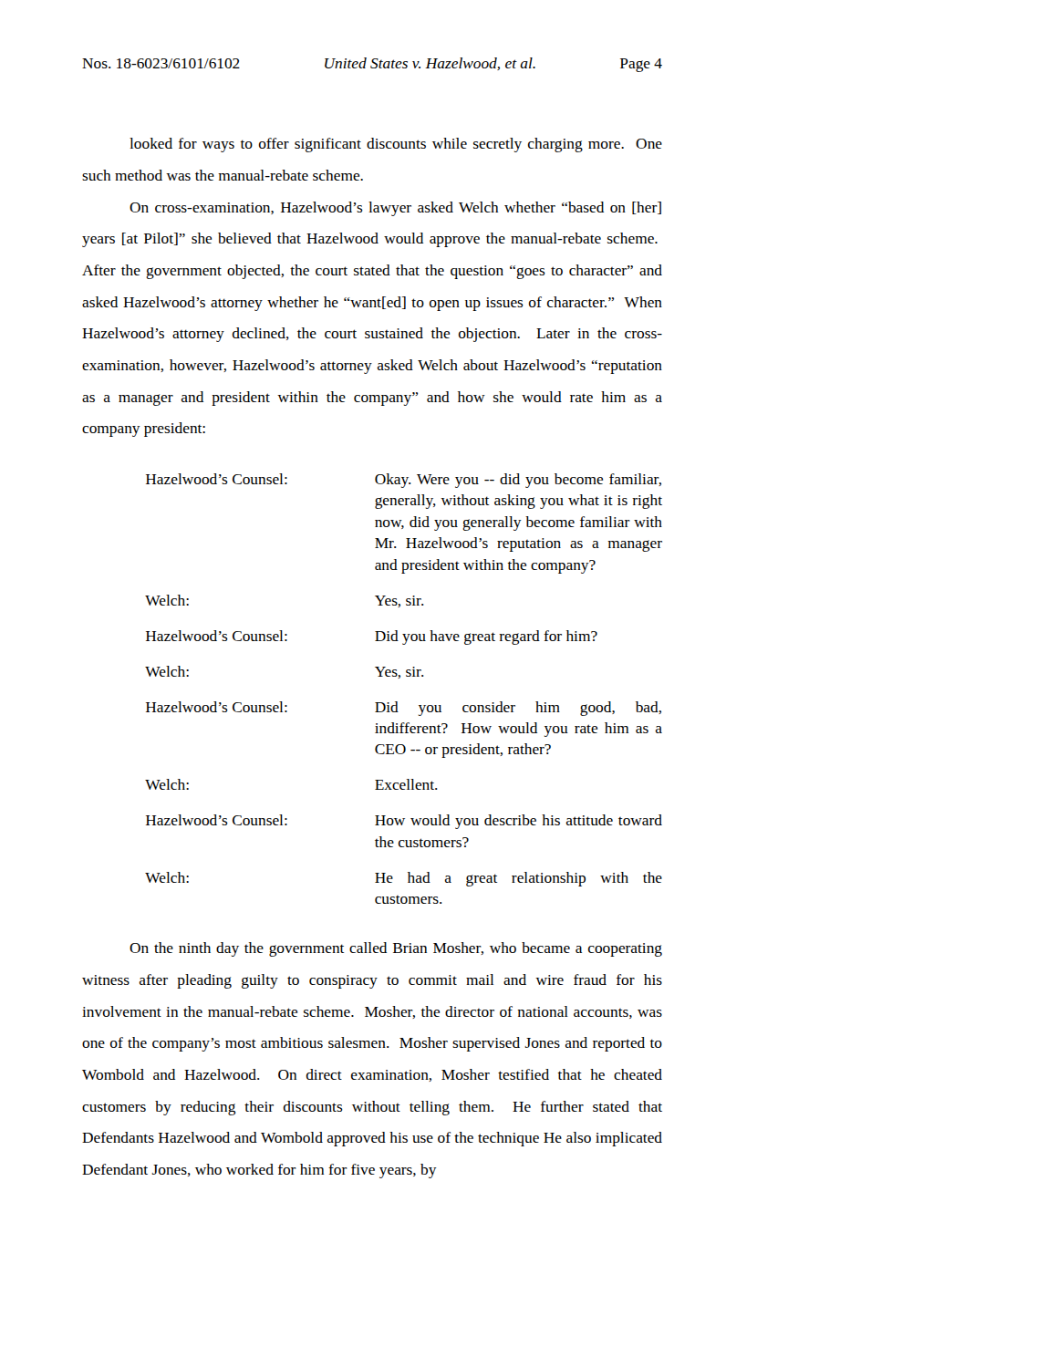Nos. 18-6023/6101/6102 United States v. Hazelwood, et al. Page 4
looked for ways to offer significant discounts while secretly charging more. One such method was the manual-rebate scheme.
On cross-examination, Hazelwood’s lawyer asked Welch whether “based on [her] years [at Pilot]” she believed that Hazelwood would approve the manual-rebate scheme. After the government objected, the court stated that the question “goes to character” and asked Hazelwood’s attorney whether he “want[ed] to open up issues of character.” When Hazelwood’s attorney declined, the court sustained the objection. Later in the cross-examination, however, Hazelwood’s attorney asked Welch about Hazelwood’s “reputation as a manager and president within the company” and how she would rate him as a company president:
| Hazelwood’s Counsel: | Okay. Were you -- did you become familiar, generally, without asking you what it is right now, did you generally become familiar with Mr. Hazelwood’s reputation as a manager and president within the company? |
| Welch: | Yes, sir. |
| Hazelwood’s Counsel: | Did you have great regard for him? |
| Welch: | Yes, sir. |
| Hazelwood’s Counsel: | Did you consider him good, bad, indifferent? How would you rate him as a CEO -- or president, rather? |
| Welch: | Excellent. |
| Hazelwood’s Counsel: | How would you describe his attitude toward the customers? |
| Welch: | He had a great relationship with the customers. |
On the ninth day the government called Brian Mosher, who became a cooperating witness after pleading guilty to conspiracy to commit mail and wire fraud for his involvement in the manual-rebate scheme. Mosher, the director of national accounts, was one of the company’s most ambitious salesmen. Mosher supervised Jones and reported to Wombold and Hazelwood. On direct examination, Mosher testified that he cheated customers by reducing their discounts without telling them. He further stated that Defendants Hazelwood and Wombold approved his use of the technique He also implicated Defendant Jones, who worked for him for five years, by